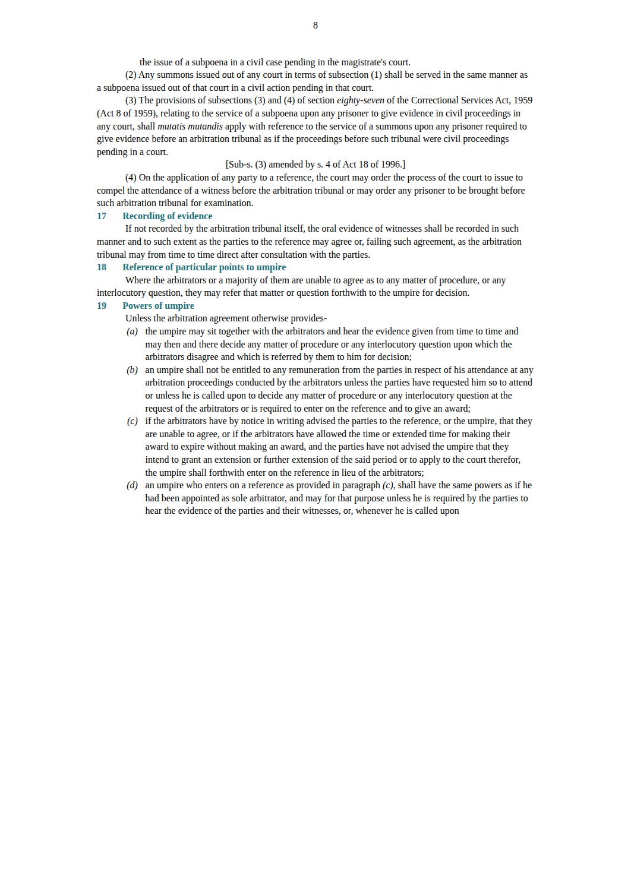8
the issue of a subpoena in a civil case pending in the magistrate's court.
(2) Any summons issued out of any court in terms of subsection (1) shall be served in the same manner as a subpoena issued out of that court in a civil action pending in that court.
(3) The provisions of subsections (3) and (4) of section eighty-seven of the Correctional Services Act, 1959 (Act 8 of 1959), relating to the service of a subpoena upon any prisoner to give evidence in civil proceedings in any court, shall mutatis mutandis apply with reference to the service of a summons upon any prisoner required to give evidence before an arbitration tribunal as if the proceedings before such tribunal were civil proceedings pending in a court.
[Sub-s. (3) amended by s. 4 of Act 18 of 1996.]
(4) On the application of any party to a reference, the court may order the process of the court to issue to compel the attendance of a witness before the arbitration tribunal or may order any prisoner to be brought before such arbitration tribunal for examination.
17 Recording of evidence
If not recorded by the arbitration tribunal itself, the oral evidence of witnesses shall be recorded in such manner and to such extent as the parties to the reference may agree or, failing such agreement, as the arbitration tribunal may from time to time direct after consultation with the parties.
18 Reference of particular points to umpire
Where the arbitrators or a majority of them are unable to agree as to any matter of procedure, or any interlocutory question, they may refer that matter or question forthwith to the umpire for decision.
19 Powers of umpire
Unless the arbitration agreement otherwise provides-
(a) the umpire may sit together with the arbitrators and hear the evidence given from time to time and may then and there decide any matter of procedure or any interlocutory question upon which the arbitrators disagree and which is referred by them to him for decision;
(b) an umpire shall not be entitled to any remuneration from the parties in respect of his attendance at any arbitration proceedings conducted by the arbitrators unless the parties have requested him so to attend or unless he is called upon to decide any matter of procedure or any interlocutory question at the request of the arbitrators or is required to enter on the reference and to give an award;
(c) if the arbitrators have by notice in writing advised the parties to the reference, or the umpire, that they are unable to agree, or if the arbitrators have allowed the time or extended time for making their award to expire without making an award, and the parties have not advised the umpire that they intend to grant an extension or further extension of the said period or to apply to the court therefor, the umpire shall forthwith enter on the reference in lieu of the arbitrators;
(d) an umpire who enters on a reference as provided in paragraph (c), shall have the same powers as if he had been appointed as sole arbitrator, and may for that purpose unless he is required by the parties to hear the evidence of the parties and their witnesses, or, whenever he is called upon